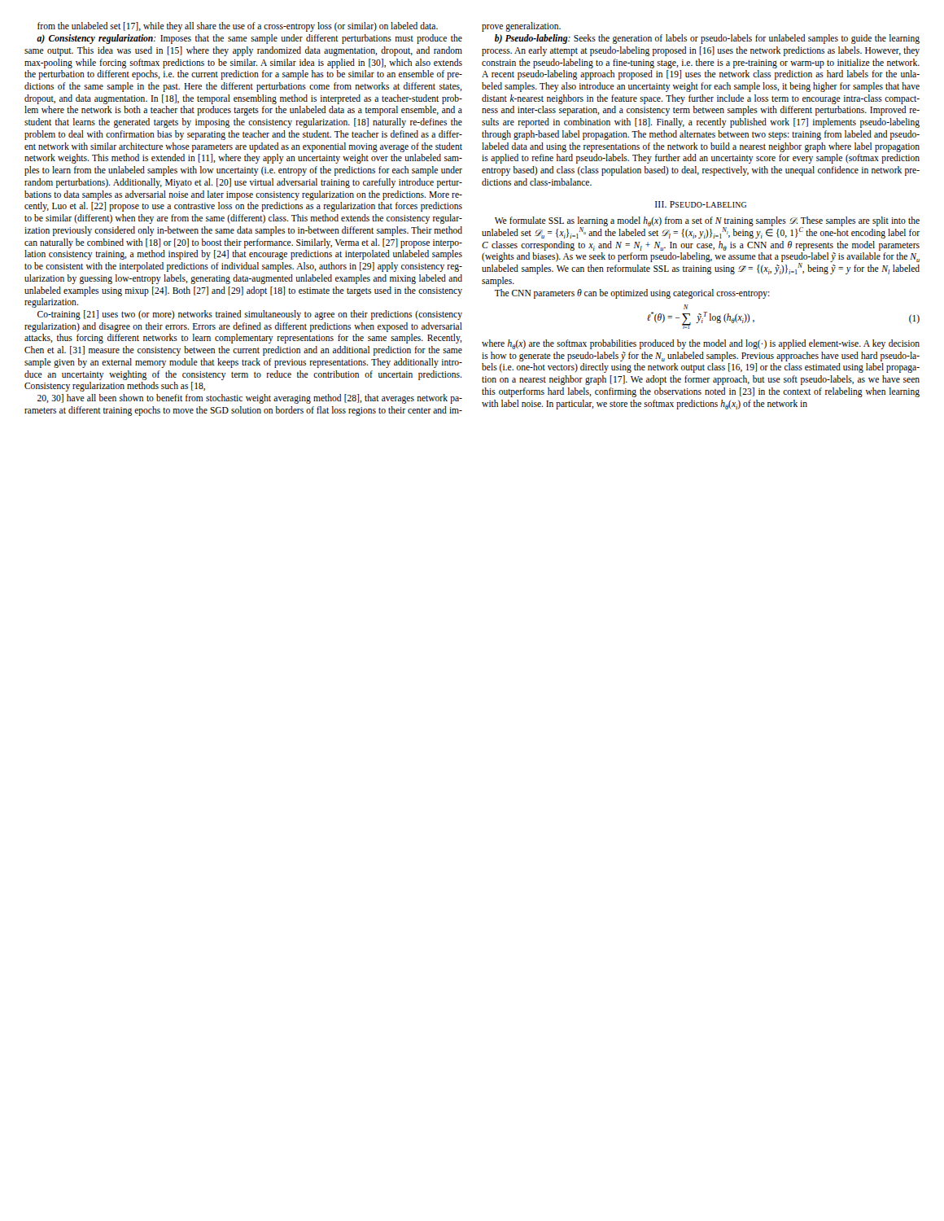from the unlabeled set [17], while they all share the use of a cross-entropy loss (or similar) on labeled data.
a) Consistency regularization: Imposes that the same sample under different perturbations must produce the same output. This idea was used in [15] where they apply randomized data augmentation, dropout, and random max-pooling while forcing softmax predictions to be similar. A similar idea is applied in [30], which also extends the perturbation to different epochs, i.e. the current prediction for a sample has to be similar to an ensemble of predictions of the same sample in the past. Here the different perturbations come from networks at different states, dropout, and data augmentation. In [18], the temporal ensembling method is interpreted as a teacher-student problem where the network is both a teacher that produces targets for the unlabeled data as a temporal ensemble, and a student that learns the generated targets by imposing the consistency regularization. [18] naturally re-defines the problem to deal with confirmation bias by separating the teacher and the student. The teacher is defined as a different network with similar architecture whose parameters are updated as an exponential moving average of the student network weights. This method is extended in [11], where they apply an uncertainty weight over the unlabeled samples to learn from the unlabeled samples with low uncertainty (i.e. entropy of the predictions for each sample under random perturbations). Additionally, Miyato et al. [20] use virtual adversarial training to carefully introduce perturbations to data samples as adversarial noise and later impose consistency regularization on the predictions. More recently, Luo et al. [22] propose to use a contrastive loss on the predictions as a regularization that forces predictions to be similar (different) when they are from the same (different) class. This method extends the consistency regularization previously considered only in-between the same data samples to in-between different samples. Their method can naturally be combined with [18] or [20] to boost their performance. Similarly, Verma et al. [27] propose interpolation consistency training, a method inspired by [24] that encourage predictions at interpolated unlabeled samples to be consistent with the interpolated predictions of individual samples. Also, authors in [29] apply consistency regularization by guessing low-entropy labels, generating data-augmented unlabeled examples and mixing labeled and unlabeled examples using mixup [24]. Both [27] and [29] adopt [18] to estimate the targets used in the consistency regularization.
Co-training [21] uses two (or more) networks trained simultaneously to agree on their predictions (consistency regularization) and disagree on their errors. Errors are defined as different predictions when exposed to adversarial attacks, thus forcing different networks to learn complementary representations for the same samples. Recently, Chen et al. [31] measure the consistency between the current prediction and an additional prediction for the same sample given by an external memory module that keeps track of previous representations. They additionally introduce an uncertainty weighting of the consistency term to reduce the contribution of uncertain predictions. Consistency regularization methods such as [18,
20, 30] have all been shown to benefit from stochastic weight averaging method [28], that averages network parameters at different training epochs to move the SGD solution on borders of flat loss regions to their center and improve generalization.
b) Pseudo-labeling: Seeks the generation of labels or pseudo-labels for unlabeled samples to guide the learning process. An early attempt at pseudo-labeling proposed in [16] uses the network predictions as labels. However, they constrain the pseudo-labeling to a fine-tuning stage, i.e. there is a pre-training or warm-up to initialize the network. A recent pseudo-labeling approach proposed in [19] uses the network class prediction as hard labels for the unlabeled samples. They also introduce an uncertainty weight for each sample loss, it being higher for samples that have distant k-nearest neighbors in the feature space. They further include a loss term to encourage intra-class compactness and inter-class separation, and a consistency term between samples with different perturbations. Improved results are reported in combination with [18]. Finally, a recently published work [17] implements pseudo-labeling through graph-based label propagation. The method alternates between two steps: training from labeled and pseudo-labeled data and using the representations of the network to build a nearest neighbor graph where label propagation is applied to refine hard pseudo-labels. They further add an uncertainty score for every sample (softmax prediction entropy based) and class (class population based) to deal, respectively, with the unequal confidence in network predictions and class-imbalance.
III. PSEUDO-LABELING
We formulate SSL as learning a model hθ(x) from a set of N training samples 𝒟. These samples are split into the unlabeled set 𝒟u = {xi}i=1Nu and the labeled set 𝒟l = {(xi, yi)}i=1Nl, being yi ∈ {0, 1}C the one-hot encoding label for C classes corresponding to xi and N = Nl + Nu. In our case, hθ is a CNN and θ represents the model parameters (weights and biases). As we seek to perform pseudo-labeling, we assume that a pseudo-label ỹ is available for the Nu unlabeled samples. We can then reformulate SSL as training using 𝒟̃ = {(xi, ỹi)}i=1N, being ỹ = y for the Nl labeled samples.
The CNN parameters θ can be optimized using categorical cross-entropy:
ℓ*(θ) = − ∑i=1NỹiT log (hθ(xi)) , (1)
where hθ(x) are the softmax probabilities produced by the model and log(·) is applied element-wise. A key decision is how to generate the pseudo-labels ỹ for the Nu unlabeled samples. Previous approaches have used hard pseudo-labels (i.e. one-hot vectors) directly using the network output class [16, 19] or the class estimated using label propagation on a nearest neighbor graph [17]. We adopt the former approach, but use soft pseudo-labels, as we have seen this outperforms hard labels, confirming the observations noted in [23] in the context of relabeling when learning with label noise. In particular, we store the softmax predictions hθ(xi) of the network in